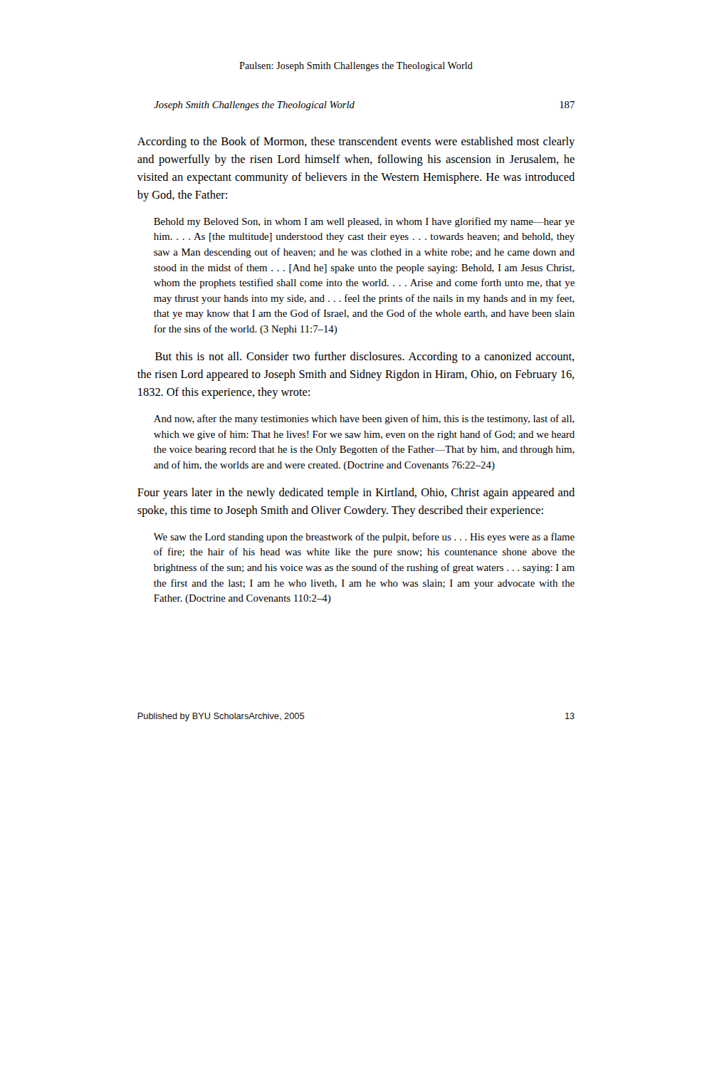Paulsen: Joseph Smith Challenges the Theological World
Joseph Smith Challenges the Theological World 187
According to the Book of Mormon, these transcendent events were established most clearly and powerfully by the risen Lord himself when, following his ascension in Jerusalem, he visited an expectant community of believers in the Western Hemisphere. He was introduced by God, the Father:
Behold my Beloved Son, in whom I am well pleased, in whom I have glorified my name—hear ye him. . . . As [the multitude] understood they cast their eyes . . . towards heaven; and behold, they saw a Man descending out of heaven; and he was clothed in a white robe; and he came down and stood in the midst of them . . . [And he] spake unto the people saying: Behold, I am Jesus Christ, whom the prophets testified shall come into the world. . . . Arise and come forth unto me, that ye may thrust your hands into my side, and . . . feel the prints of the nails in my hands and in my feet, that ye may know that I am the God of Israel, and the God of the whole earth, and have been slain for the sins of the world. (3 Nephi 11:7–14)
But this is not all. Consider two further disclosures. According to a canonized account, the risen Lord appeared to Joseph Smith and Sidney Rigdon in Hiram, Ohio, on February 16, 1832. Of this experience, they wrote:
And now, after the many testimonies which have been given of him, this is the testimony, last of all, which we give of him: That he lives! For we saw him, even on the right hand of God; and we heard the voice bearing record that he is the Only Begotten of the Father—That by him, and through him, and of him, the worlds are and were created. (Doctrine and Covenants 76:22–24)
Four years later in the newly dedicated temple in Kirtland, Ohio, Christ again appeared and spoke, this time to Joseph Smith and Oliver Cowdery. They described their experience:
We saw the Lord standing upon the breastwork of the pulpit, before us . . . His eyes were as a flame of fire; the hair of his head was white like the pure snow; his countenance shone above the brightness of the sun; and his voice was as the sound of the rushing of great waters . . . saying: I am the first and the last; I am he who liveth, I am he who was slain; I am your advocate with the Father. (Doctrine and Covenants 110:2–4)
Published by BYU ScholarsArchive, 2005 13